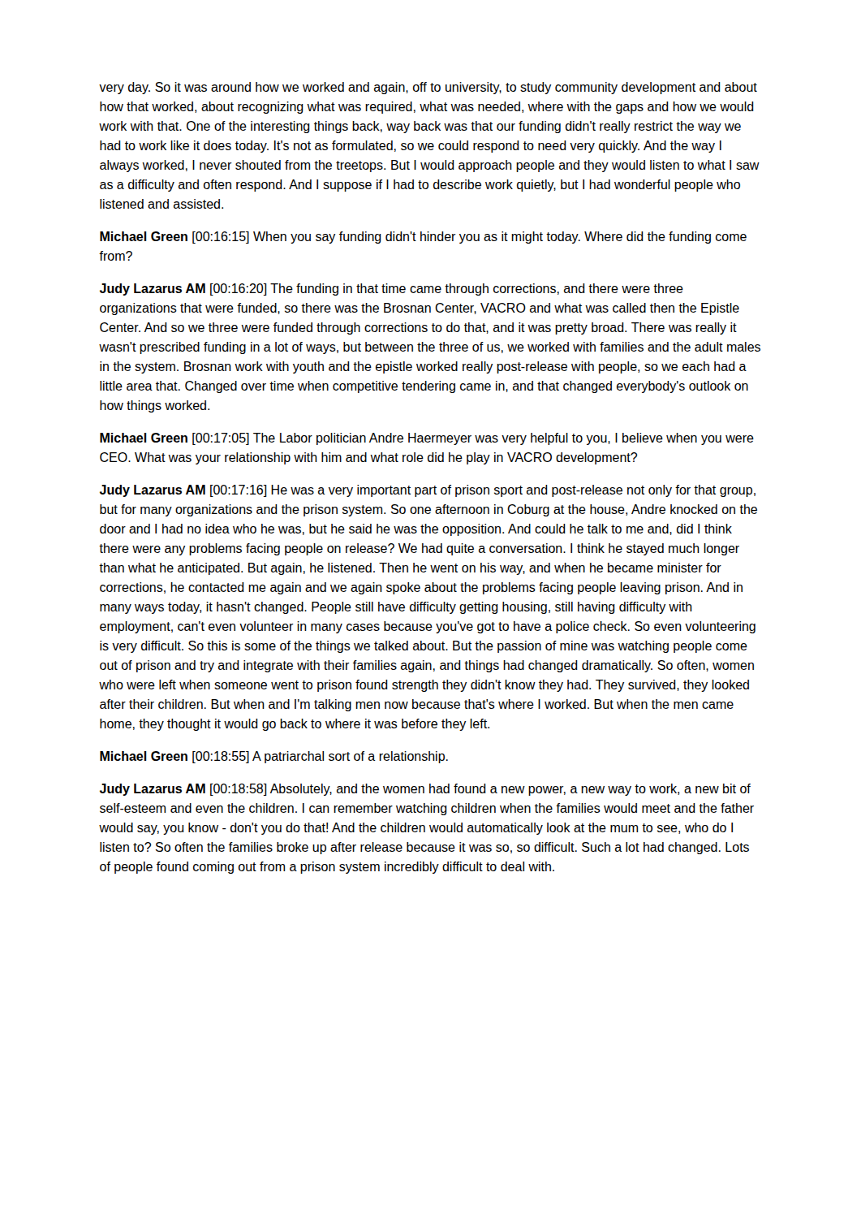very day. So it was around how we worked and again, off to university, to study community development and about how that worked, about recognizing what was required, what was needed, where with the gaps and how we would work with that. One of the interesting things back, way back was that our funding didn't really restrict the way we had to work like it does today. It's not as formulated, so we could respond to need very quickly. And the way I always worked, I never shouted from the treetops. But I would approach people and they would listen to what I saw as a difficulty and often respond. And I suppose if I had to describe work quietly, but I had wonderful people who listened and assisted.
Michael Green [00:16:15] When you say funding didn't hinder you as it might today. Where did the funding come from?
Judy Lazarus AM [00:16:20] The funding in that time came through corrections, and there were three organizations that were funded, so there was the Brosnan Center, VACRO and what was called then the Epistle Center. And so we three were funded through corrections to do that, and it was pretty broad. There was really it wasn't prescribed funding in a lot of ways, but between the three of us, we worked with families and the adult males in the system. Brosnan work with youth and the epistle worked really post-release with people, so we each had a little area that. Changed over time when competitive tendering came in, and that changed everybody's outlook on how things worked.
Michael Green [00:17:05] The Labor politician Andre Haermeyer was very helpful to you, I believe when you were CEO. What was your relationship with him and what role did he play in VACRO development?
Judy Lazarus AM [00:17:16] He was a very important part of prison sport and post-release not only for that group, but for many organizations and the prison system. So one afternoon in Coburg at the house, Andre knocked on the door and I had no idea who he was, but he said he was the opposition. And could he talk to me and, did I think there were any problems facing people on release? We had quite a conversation. I think he stayed much longer than what he anticipated. But again, he listened. Then he went on his way, and when he became minister for corrections, he contacted me again and we again spoke about the problems facing people leaving prison. And in many ways today, it hasn't changed. People still have difficulty getting housing, still having difficulty with employment, can't even volunteer in many cases because you've got to have a police check. So even volunteering is very difficult. So this is some of the things we talked about. But the passion of mine was watching people come out of prison and try and integrate with their families again, and things had changed dramatically. So often, women who were left when someone went to prison found strength they didn't know they had. They survived, they looked after their children. But when and I'm talking men now because that's where I worked. But when the men came home, they thought it would go back to where it was before they left.
Michael Green [00:18:55] A patriarchal sort of a relationship.
Judy Lazarus AM [00:18:58] Absolutely, and the women had found a new power, a new way to work, a new bit of self-esteem and even the children. I can remember watching children when the families would meet and the father would say, you know - don't you do that! And the children would automatically look at the mum to see, who do I listen to? So often the families broke up after release because it was so, so difficult. Such a lot had changed. Lots of people found coming out from a prison system incredibly difficult to deal with.